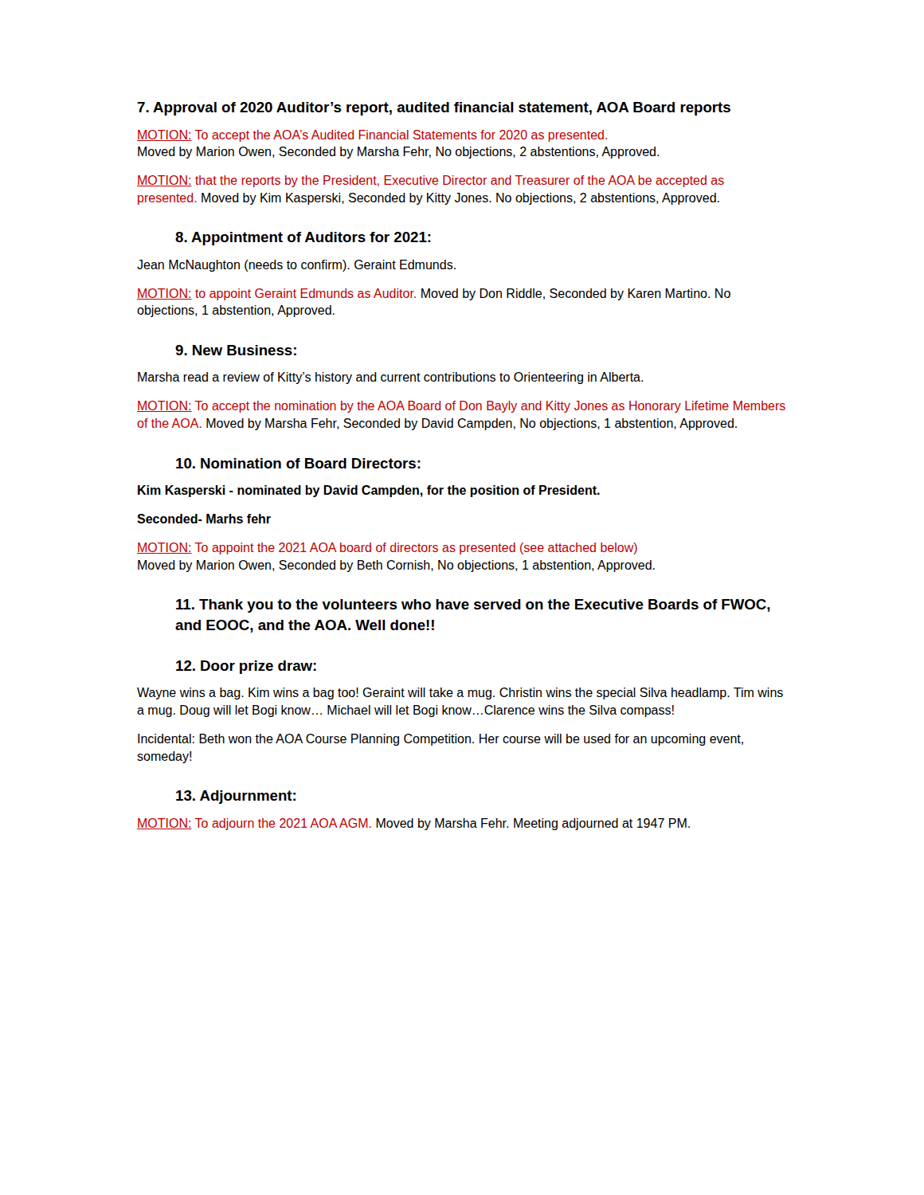7. Approval of 2020 Auditor’s report, audited financial statement, AOA Board reports
MOTION: To accept the AOA’s Audited Financial Statements for 2020 as presented.
Moved by Marion Owen, Seconded by Marsha Fehr, No objections, 2 abstentions, Approved.
MOTION: that the reports by the President, Executive Director and Treasurer of the AOA be accepted as presented. Moved by Kim Kasperski, Seconded by Kitty Jones. No objections, 2 abstentions, Approved.
8. Appointment of Auditors for 2021:
Jean McNaughton (needs to confirm). Geraint Edmunds.
MOTION: to appoint Geraint Edmunds as Auditor. Moved by Don Riddle, Seconded by Karen Martino. No objections, 1 abstention, Approved.
9. New Business:
Marsha read a review of Kitty’s history and current contributions to Orienteering in Alberta.
MOTION: To accept the nomination by the AOA Board of Don Bayly and Kitty Jones as Honorary Lifetime Members of the AOA. Moved by Marsha Fehr, Seconded by David Campden, No objections, 1 abstention, Approved.
10. Nomination of Board Directors:
Kim Kasperski - nominated by David Campden, for the position of President.
Seconded- Marhs fehr
MOTION: To appoint the 2021 AOA board of directors as presented (see attached below)
Moved by Marion Owen, Seconded by Beth Cornish, No objections, 1 abstention, Approved.
11. Thank you to the volunteers who have served on the Executive Boards of FWOC, and EOOC, and the AOA. Well done!!
12. Door prize draw:
Wayne wins a bag. Kim wins a bag too! Geraint will take a mug. Christin wins the special Silva headlamp. Tim wins a mug. Doug will let Bogi know… Michael will let Bogi know…Clarence wins the Silva compass!
Incidental: Beth won the AOA Course Planning Competition. Her course will be used for an upcoming event, someday!
13. Adjournment:
MOTION: To adjourn the 2021 AOA AGM. Moved by Marsha Fehr. Meeting adjourned at 1947 PM.